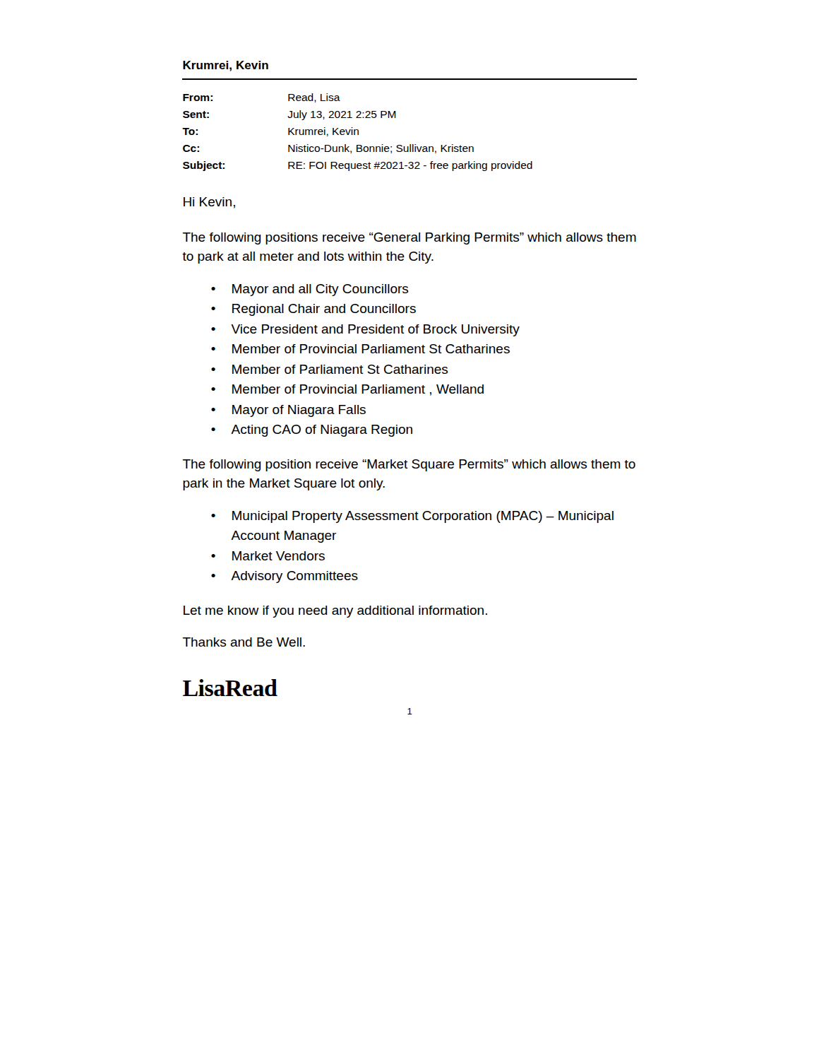Krumrei, Kevin
| From: | Read, Lisa |
| Sent: | July 13, 2021 2:25 PM |
| To: | Krumrei, Kevin |
| Cc: | Nistico-Dunk, Bonnie; Sullivan, Kristen |
| Subject: | RE: FOI Request #2021-32 - free parking provided |
Hi Kevin,
The following positions receive “General Parking Permits” which allows them to park at all meter and lots within the City.
Mayor and all City Councillors
Regional Chair and Councillors
Vice President and President of Brock University
Member of Provincial Parliament St Catharines
Member of Parliament St Catharines
Member of Provincial Parliament , Welland
Mayor of Niagara Falls
Acting CAO of Niagara Region
The following position receive “Market Square Permits” which allows them to park in the Market Square lot only.
Municipal Property Assessment Corporation (MPAC) – Municipal Account Manager
Market Vendors
Advisory Committees
Let me know if you need any additional information.
Thanks and Be Well.
LisaRead
1